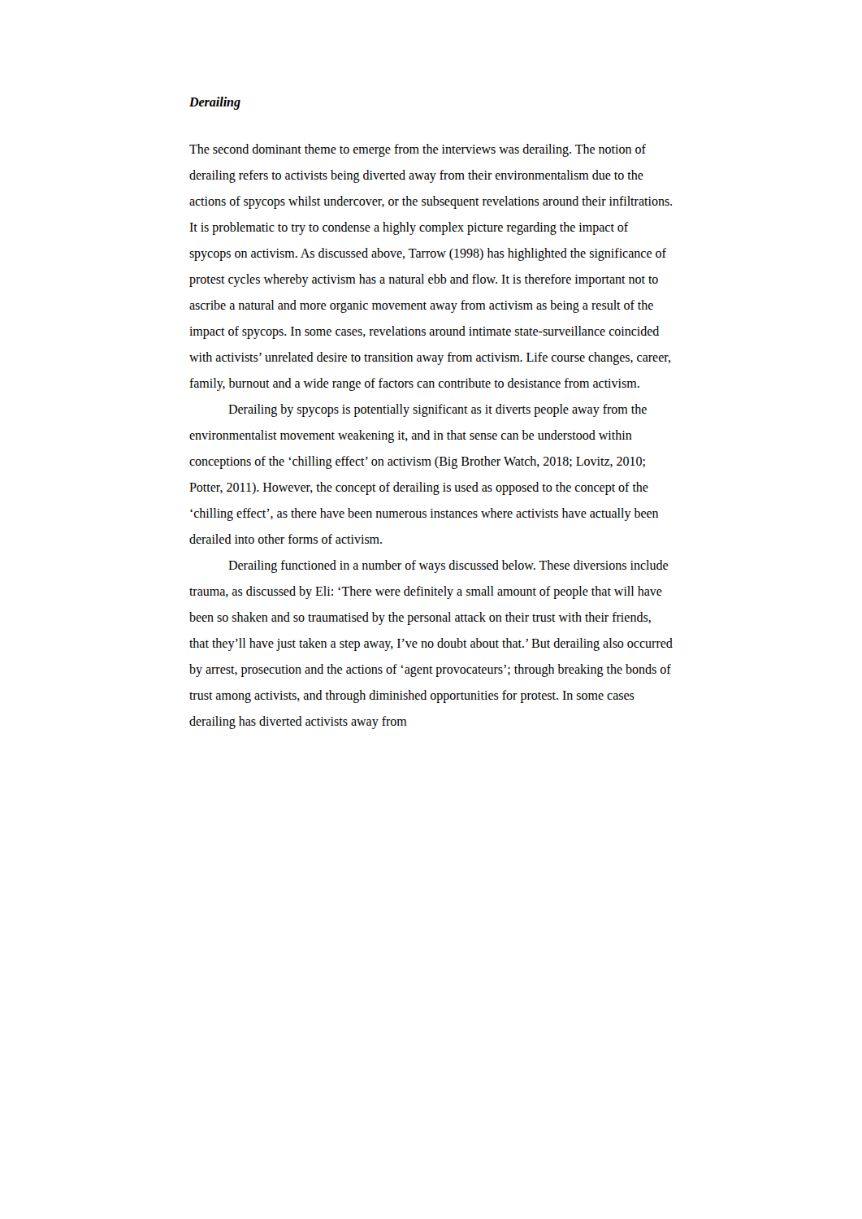Derailing
The second dominant theme to emerge from the interviews was derailing. The notion of derailing refers to activists being diverted away from their environmentalism due to the actions of spycops whilst undercover, or the subsequent revelations around their infiltrations. It is problematic to try to condense a highly complex picture regarding the impact of spycops on activism. As discussed above, Tarrow (1998) has highlighted the significance of protest cycles whereby activism has a natural ebb and flow. It is therefore important not to ascribe a natural and more organic movement away from activism as being a result of the impact of spycops. In some cases, revelations around intimate state-surveillance coincided with activists’ unrelated desire to transition away from activism. Life course changes, career, family, burnout and a wide range of factors can contribute to desistance from activism.
Derailing by spycops is potentially significant as it diverts people away from the environmentalist movement weakening it, and in that sense can be understood within conceptions of the ‘chilling effect’ on activism (Big Brother Watch, 2018; Lovitz, 2010; Potter, 2011). However, the concept of derailing is used as opposed to the concept of the ‘chilling effect’, as there have been numerous instances where activists have actually been derailed into other forms of activism.
Derailing functioned in a number of ways discussed below. These diversions include trauma, as discussed by Eli: ‘There were definitely a small amount of people that will have been so shaken and so traumatised by the personal attack on their trust with their friends, that they’ll have just taken a step away, I’ve no doubt about that.’ But derailing also occurred by arrest, prosecution and the actions of ‘agent provocateurs’; through breaking the bonds of trust among activists, and through diminished opportunities for protest. In some cases derailing has diverted activists away from